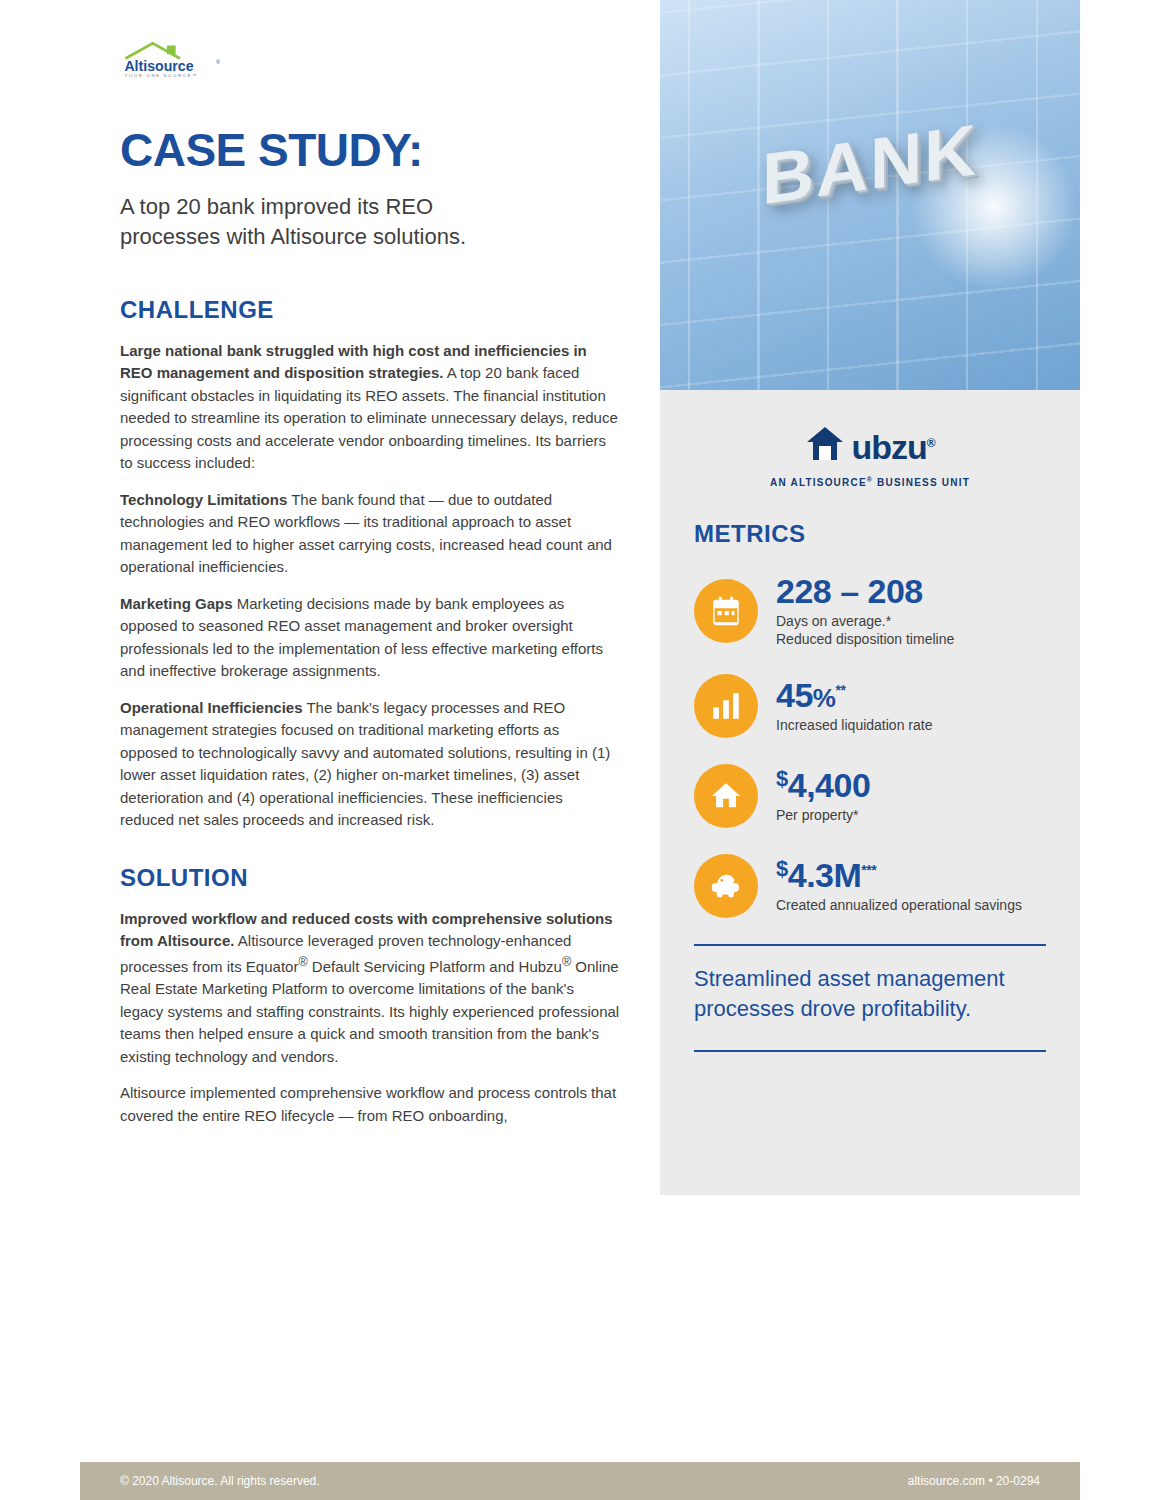Altisource ® YOUR ONE SOURCE™
CASE STUDY:
A top 20 bank improved its REO
processes with Altisource solutions.
CHALLENGE
Large national bank struggled with high cost and inefficiencies in REO management and disposition strategies. A top 20 bank faced significant obstacles in liquidating its REO assets. The financial institution needed to streamline its operation to eliminate unnecessary delays, reduce processing costs and accelerate vendor onboarding timelines. Its barriers to success included:
Technology Limitations The bank found that — due to outdated technologies and REO workflows — its traditional approach to asset management led to higher asset carrying costs, increased head count and operational inefficiencies.
Marketing Gaps Marketing decisions made by bank employees as opposed to seasoned REO asset management and broker oversight professionals led to the implementation of less effective marketing efforts and ineffective brokerage assignments.
Operational Inefficiencies The bank's legacy processes and REO management strategies focused on traditional marketing efforts as opposed to technologically savvy and automated solutions, resulting in (1) lower asset liquidation rates, (2) higher on-market timelines, (3) asset deterioration and (4) operational inefficiencies. These inefficiencies reduced net sales proceeds and increased risk.
SOLUTION
Improved workflow and reduced costs with comprehensive solutions from Altisource. Altisource leveraged proven technology-enhanced processes from its Equator® Default Servicing Platform and Hubzu® Online Real Estate Marketing Platform to overcome limitations of the bank's legacy systems and staffing constraints. Its highly experienced professional teams then helped ensure a quick and smooth transition from the bank's existing technology and vendors.
Altisource implemented comprehensive workflow and process controls that covered the entire REO lifecycle — from REO onboarding,
BANK
ubzu®
AN ALTISOURCE® BUSINESS UNIT
METRICS
228 – 208
Days on average.*
Reduced disposition timeline
45%**
Increased liquidation rate
$4,400
Per property*
$4.3M***
Created annualized operational savings
Streamlined asset management processes drove profitability.
© 2020 Altisource. All rights reserved. altisource.com • 20-0294